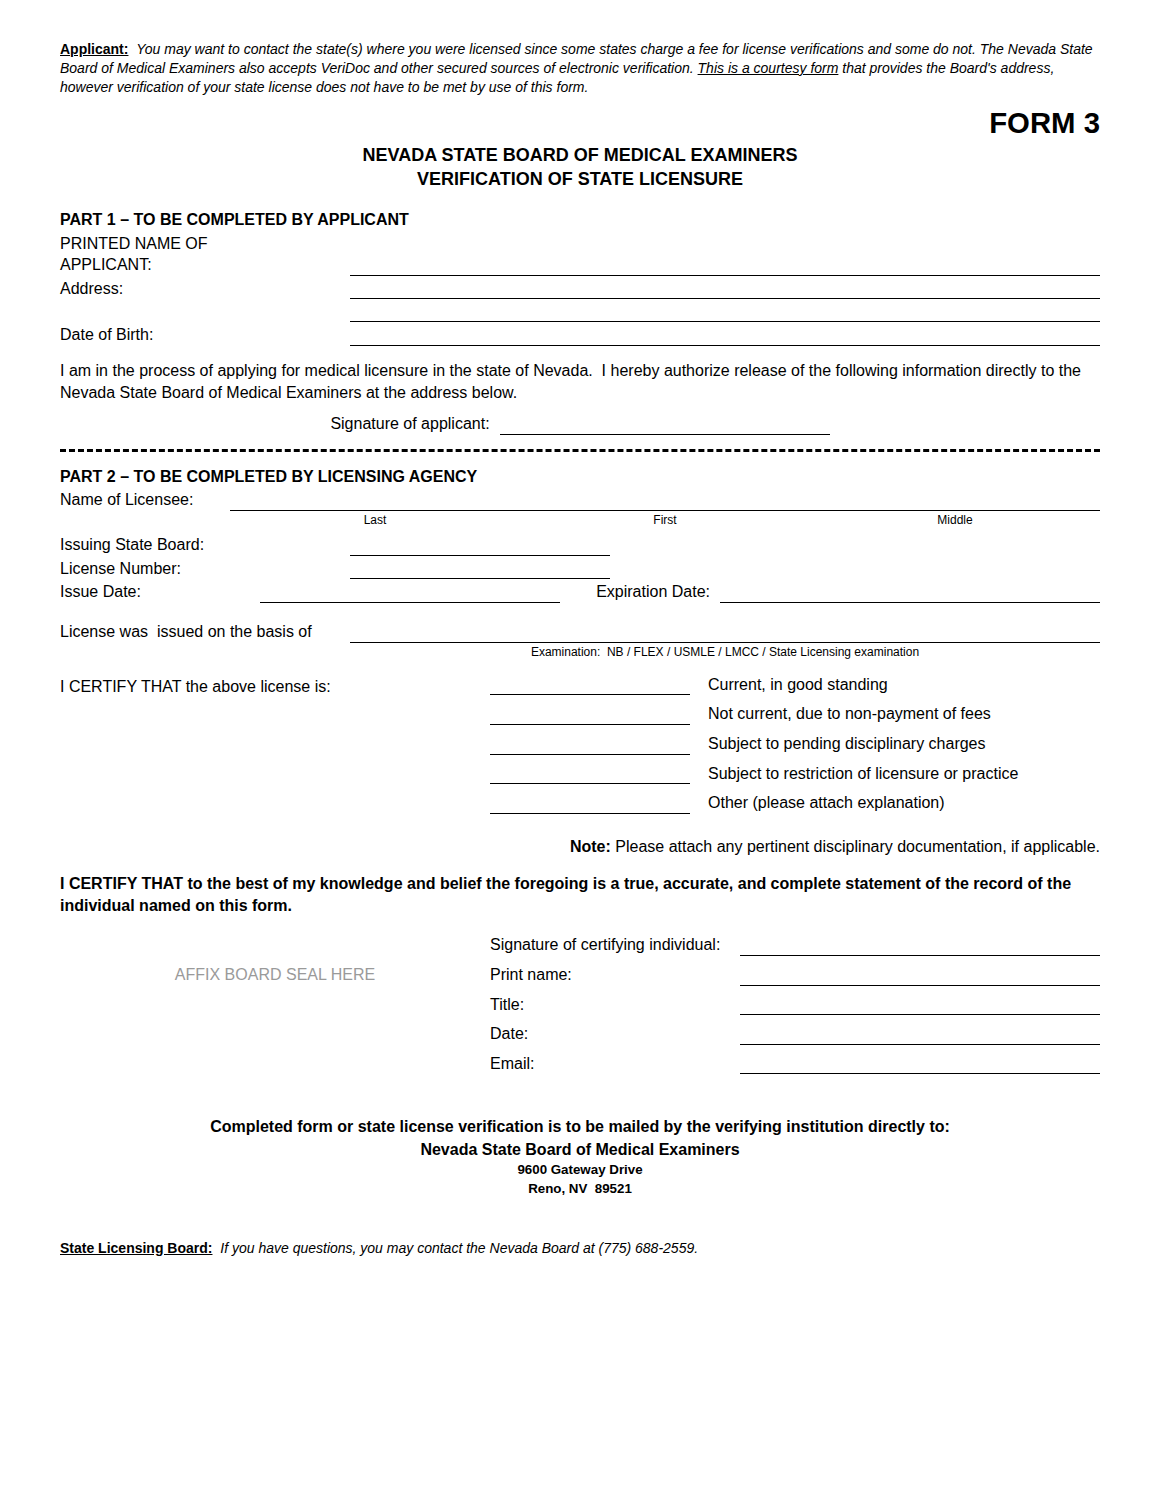Applicant: You may want to contact the state(s) where you were licensed since some states charge a fee for license verifications and some do not. The Nevada State Board of Medical Examiners also accepts VeriDoc and other secured sources of electronic verification. This is a courtesy form that provides the Board's address, however verification of your state license does not have to be met by use of this form.
FORM 3
NEVADA STATE BOARD OF MEDICAL EXAMINERS
VERIFICATION OF STATE LICENSURE
PART 1 – TO BE COMPLETED BY APPLICANT
PRINTED NAME OF
APPLICANT:
Address:
Date of Birth:
I am in the process of applying for medical licensure in the state of Nevada. I hereby authorize release of the following information directly to the Nevada State Board of Medical Examiners at the address below.
Signature of applicant:
PART 2 – TO BE COMPLETED BY LICENSING AGENCY
Name of Licensee:
Last First Middle
Issuing State Board:
License Number:
Issue Date:
Expiration Date:
License was issued on the basis of
Examination: NB / FLEX / USMLE / LMCC / State Licensing examination
I CERTIFY THAT the above license is:
Current, in good standing
Not current, due to non-payment of fees
Subject to pending disciplinary charges
Subject to restriction of licensure or practice
Other (please attach explanation)
Note: Please attach any pertinent disciplinary documentation, if applicable.
I CERTIFY THAT to the best of my knowledge and belief the foregoing is a true, accurate, and complete statement of the record of the individual named on this form.
AFFIX BOARD SEAL HERE
Signature of certifying individual:
Print name:
Title:
Date:
Email:
Completed form or state license verification is to be mailed by the verifying institution directly to:
Nevada State Board of Medical Examiners
9600 Gateway Drive
Reno, NV 89521
State Licensing Board: If you have questions, you may contact the Nevada Board at (775) 688-2559.